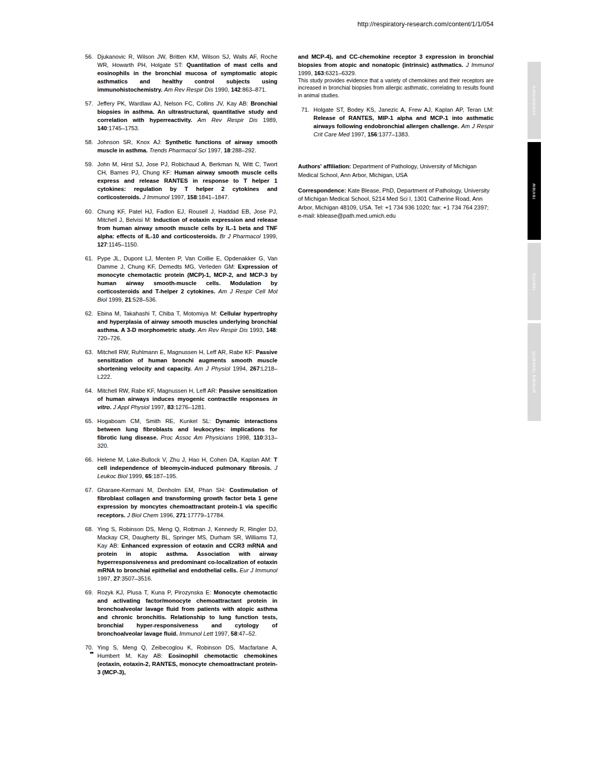http://respiratory-research.com/content/1/1/054
56. Djukanovic R, Wilson JW, Britten KM, Wilson SJ, Walls AF, Roche WR, Howarth PH, Holgate ST: Quantitation of mast cells and eosinophils in the bronchial mucosa of symptomatic atopic asthmatics and healthy control subjects using immunohistochemistry. Am Rev Respir Dis 1990, 142:863–871.
57. Jeffery PK, Wardlaw AJ, Nelson FC, Collins JV, Kay AB: Bronchial biopsies in asthma. An ultrastructural, quantitative study and correlation with hyperreactivity. Am Rev Respir Dis 1989, 140:1745–1753.
58. Johnson SR, Knox AJ: Synthetic functions of airway smooth muscle in asthma. Trends Pharmacol Sci 1997, 18:288–292.
59. John M, Hirst SJ, Jose PJ, Robichaud A, Berkman N, Witt C, Twort CH, Barnes PJ, Chung KF: Human airway smooth muscle cells express and release RANTES in response to T helper 1 cytokines: regulation by T helper 2 cytokines and corticosteroids. J Immunol 1997, 158:1841–1847.
60. Chung KF, Patel HJ, Fadlon EJ, Rousell J, Haddad EB, Jose PJ, Mitchell J, Belvisi M: Induction of eotaxin expression and release from human airway smooth muscle cells by IL-1 beta and TNF alpha: effects of IL-10 and corticosteroids. Br J Pharmacol 1999, 127:1145–1150.
61. Pype JL, Dupont LJ, Menten P, Van Coillie E, Opdenakker G, Van Damme J, Chung KF, Demedts MG, Verleden GM: Expression of monocyte chemotactic protein (MCP)-1, MCP-2, and MCP-3 by human airway smooth-muscle cells. Modulation by corticosteroids and T-helper 2 cytokines. Am J Respir Cell Mol Biol 1999, 21:528–536.
62. Ebina M, Takahashi T, Chiba T, Motomiya M: Cellular hypertrophy and hyperplasia of airway smooth muscles underlying bronchial asthma. A 3-D morphometric study. Am Rev Respir Dis 1993, 148: 720–726.
63. Mitchell RW, Ruhlmann E, Magnussen H, Leff AR, Rabe KF: Passive sensitization of human bronchi augments smooth muscle shortening velocity and capacity. Am J Physiol 1994, 267:L218–L222.
64. Mitchell RW, Rabe KF, Magnussen H, Leff AR: Passive sensitization of human airways induces myogenic contractile responses in vitro. J Appl Physiol 1997, 83:1276–1281.
65. Hogaboam CM, Smith RE, Kunkel SL: Dynamic interactions between lung fibroblasts and leukocytes: implications for fibrotic lung disease. Proc Assoc Am Physicians 1998, 110:313–320.
66. Helene M, Lake-Bullock V, Zhu J, Hao H, Cohen DA, Kaplan AM: T cell independence of bleomycin-induced pulmonary fibrosis. J Leukoc Biol 1999, 65:187–195.
67. Gharaee-Kermani M, Denholm EM, Phan SH: Costimulation of fibroblast collagen and transforming growth factor beta 1 gene expression by moncytes chemoattractant protein-1 via specific receptors. J Biol Chem 1996, 271:17779–17784.
68. Ying S, Robinson DS, Meng Q, Rottman J, Kennedy R, Ringler DJ, Mackay CR, Daugherty BL, Springer MS, Durham SR, Williams TJ, Kay AB: Enhanced expression of eotaxin and CCR3 mRNA and protein in atopic asthma. Association with airway hyperresponsiveness and predominant co-localization of eotaxin mRNA to bronchial epithelial and endothelial cells. Eur J Immunol 1997, 27:3507–3516.
69. Rozyk KJ, Plusa T, Kuna P, Pirozynska E: Monocyte chemotactic and activating factor/monocyte chemoattractant protein in bronchoalveolar lavage fluid from patients with atopic asthma and chronic bronchitis. Relationship to lung function tests, bronchial hyper-responsiveness and cytology of bronchoalveolar lavage fluid. Immunol Lett 1997, 58:47–52.
70. •• Ying S, Meng Q, Zeibecoglou K, Robinson DS, Macfarlane A, Humbert M, Kay AB: Eosinophil chemotactic chemokines (eotaxin, eotaxin-2, RANTES, monocyte chemoattractant protein-3 (MCP-3),
and MCP-4), and CC-chemokine receptor 3 expression in bronchial biopsies from atopic and nonatopic (intrinsic) asthmatics. J Immunol 1999, 163:6321–6329.
This study provides evidence that a variety of chemokines and their receptors are increased in bronchial biopsies from allergic asthmatic, correlating to results found in animal studies.
71. Holgate ST, Bodey KS, Janezic A, Frew AJ, Kaplan AP, Teran LM: Release of RANTES, MIP-1 alpha and MCP-1 into asthmatic airways following endobronchial allergen challenge. Am J Respir Crit Care Med 1997, 156:1377–1383.
Authors' affiliation: Department of Pathology, University of Michigan Medical School, Ann Arbor, Michigan, USA
Correspondence: Kate Blease, PhD, Department of Pathology, University of Michigan Medical School, 5214 Med Sci I, 1301 Catherine Road, Ann Arbor, Michigan 48109, USA. Tel: +1 734 936 1020; fax: +1 734 764 2397; e-mail: kblease@path.med.umich.edu
commentary
review
reports
primary research